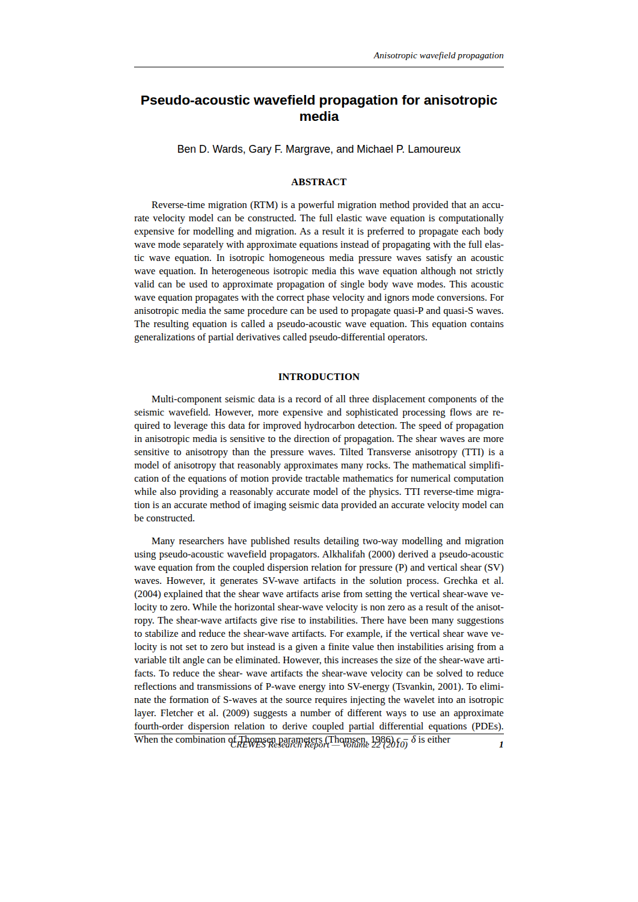Anisotropic wavefield propagation
Pseudo-acoustic wavefield propagation for anisotropic media
Ben D. Wards, Gary F. Margrave, and Michael P. Lamoureux
ABSTRACT
Reverse-time migration (RTM) is a powerful migration method provided that an accurate velocity model can be constructed. The full elastic wave equation is computationally expensive for modelling and migration. As a result it is preferred to propagate each body wave mode separately with approximate equations instead of propagating with the full elastic wave equation. In isotropic homogeneous media pressure waves satisfy an acoustic wave equation. In heterogeneous isotropic media this wave equation although not strictly valid can be used to approximate propagation of single body wave modes. This acoustic wave equation propagates with the correct phase velocity and ignors mode conversions. For anisotropic media the same procedure can be used to propagate quasi-P and quasi-S waves. The resulting equation is called a pseudo-acoustic wave equation. This equation contains generalizations of partial derivatives called pseudo-differential operators.
INTRODUCTION
Multi-component seismic data is a record of all three displacement components of the seismic wavefield. However, more expensive and sophisticated processing flows are required to leverage this data for improved hydrocarbon detection. The speed of propagation in anisotropic media is sensitive to the direction of propagation. The shear waves are more sensitive to anisotropy than the pressure waves. Tilted Transverse anisotropy (TTI) is a model of anisotropy that reasonably approximates many rocks. The mathematical simplification of the equations of motion provide tractable mathematics for numerical computation while also providing a reasonably accurate model of the physics. TTI reverse-time migration is an accurate method of imaging seismic data provided an accurate velocity model can be constructed.
Many researchers have published results detailing two-way modelling and migration using pseudo-acoustic wavefield propagators. Alkhalifah (2000) derived a pseudo-acoustic wave equation from the coupled dispersion relation for pressure (P) and vertical shear (SV) waves. However, it generates SV-wave artifacts in the solution process. Grechka et al. (2004) explained that the shear wave artifacts arise from setting the vertical shear-wave velocity to zero. While the horizontal shear-wave velocity is non zero as a result of the anisotropy. The shear-wave artifacts give rise to instabilities. There have been many suggestions to stabilize and reduce the shear-wave artifacts. For example, if the vertical shear wave velocity is not set to zero but instead is a given a finite value then instabilities arising from a variable tilt angle can be eliminated. However, this increases the size of the shear-wave artifacts. To reduce the shear- wave artifacts the shear-wave velocity can be solved to reduce reflections and transmissions of P-wave energy into SV-energy (Tsvankin, 2001). To eliminate the formation of S-waves at the source requires injecting the wavelet into an isotropic layer. Fletcher et al. (2009) suggests a number of different ways to use an approximate fourth-order dispersion relation to derive coupled partial differential equations (PDEs). When the combination of Thomsen parameters (Thomsen, 1986) ϵ − δ is either
CREWES Research Report — Volume 22 (2010) 1